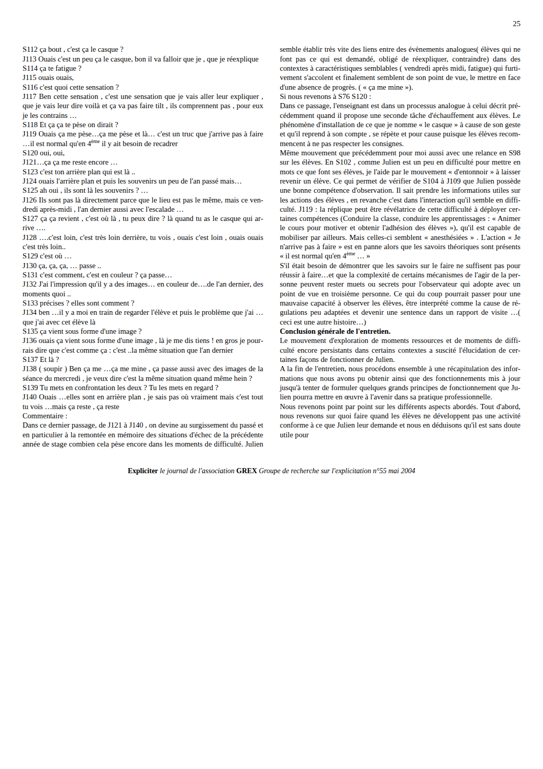25
S112 ça bout , c'est ça le casque ?
J113 Ouais c'est un peu ça le casque, bon il va falloir que je , que je réexplique
S114 ça te fatigue ?
J115 ouais ouais,
S116 c'est quoi cette sensation ?
J117 Ben cette sensation , c'est une sensation que je vais aller leur expliquer , que je vais leur dire voilà et ça va pas faire tilt , ils comprennent pas , pour eux je les contrains …
S118 Et ça ça te pèse on dirait ?
J119 Ouais ça me pèse…ça me pèse et là… c'est un truc que j'arrive pas à faire …il est normal qu'en 4ème il y ait besoin de recadrer
S120 oui, oui,
J121…ça ça me reste encore …
S123 c'est ton arrière plan qui est là ..
J124 ouais l'arrière plan et puis les souvenirs un peu de l'an passé mais…
S125 ah oui , ils sont là les souvenirs ? …
J126 Ils sont pas là directement parce que le lieu est pas le même, mais ce vendredi après-midi , l'an dernier aussi avec l'escalade …
S127 ça ça revient , c'est où là , tu peux dire ? là quand tu as le casque qui arrive ….
J128 ….c'est loin, c'est très loin derrière, tu vois , ouais c'est loin , ouais ouais c'est très loin..
S129 c'est où …
J130 ça, ça, ça, … passe ..
S131 c'est comment, c'est en couleur ? ça passe…
J132 J'ai l'impression qu'il y a des images… en couleur de….de l'an dernier, des moments quoi ..
S133 précises ? elles sont comment ?
J134 ben …il y a moi en train de regarder l'élève et puis le problème que j'ai … que j'ai avec cet élève là
S135 ça vient sous forme d'une image ?
J136 ouais ça vient sous forme d'une image , là je me dis tiens ! en gros je pourrais dire que c'est comme ça : c'est ..la même situation que l'an dernier
S137 Et là ?
J138 ( soupir ) Ben ça me …ça me mine , ça passe aussi avec des images de la séance du mercredi , je veux dire c'est la même situation quand même hein ?
S139 Tu mets en confrontation les deux ? Tu les mets en regard ?
J140 Ouais …elles sont en arrière plan , je sais pas où vraiment mais c'est tout tu vois …mais ça reste , ça reste
Commentaire :
Dans ce dernier passage, de J121 à J140 , on devine au surgissement du passé et en particulier à la remontée en mémoire des situations d'échec de la précédente année de stage combien cela pèse encore dans les moments de difficulté. Julien semble établir très vite des liens entre des évènements analogues( élèves qui ne font pas ce qui est demandé, obligé de réexpliquer, contraindre) dans des contextes à caractéristiques semblables ( vendredi après midi, fatigue) qui furtivement s'accolent et finalement semblent de son point de vue, le mettre en face d'une absence de progrès. ( « ça me mine »).
Si nous revenons à S76 S120 :
Dans ce passage, l'enseignant est dans un processus analogue à celui décrit précédemment quand il propose une seconde tâche d'échauffement aux élèves. Le phénomène d'installation de ce que je nomme « le casque » à cause de son geste et qu'il reprend à son compte , se répète et pour cause puisque les élèves recommencent à ne pas respecter les consignes.
Même mouvement que précédemment pour moi aussi avec une relance en S98 sur les élèves. En S102 , comme Julien est un peu en difficulté pour mettre en mots ce que font ses élèves, je l'aide par le mouvement « d'entonnoir » à laisser revenir un élève. Ce qui permet de vérifier de S104 à J109 que Julien possède une bonne compétence d'observation. Il sait prendre les informations utiles sur les actions des élèves , en revanche c'est dans l'interaction qu'il semble en difficulté. J119 : la réplique peut être révélatrice de cette difficulté à déployer certaines compétences (Conduire la classe, conduire les apprentissages : « Animer le cours pour motiver et obtenir l'adhésion des élèves »), qu'il est capable de mobiliser par ailleurs. Mais celles-ci semblent « anesthésiées » . L'action « Je n'arrive pas à faire » est en panne alors que les savoirs théoriques sont présents « il est normal qu'en 4ème … »
S'il était besoin de démontrer que les savoirs sur le faire ne suffisent pas pour réussir à faire…et que la complexité de certains mécanismes de l'agir de la personne peuvent rester muets ou secrets pour l'observateur qui adopte avec un point de vue en troisième personne. Ce qui du coup pourrait passer pour une mauvaise capacité à observer les élèves, être interprété comme la cause de régulations peu adaptées et devenir une sentence dans un rapport de visite …( ceci est une autre histoire…)
Conclusion générale de l'entretien.
Le mouvement d'exploration de moments ressources et de moments de difficulté encore persistants dans certains contextes a suscité l'élucidation de certaines façons de fonctionner de Julien.
A la fin de l'entretien, nous procédons ensemble à une récapitulation des informations que nous avons pu obtenir ainsi que des fonctionnements mis à jour jusqu'à tenter de formuler quelques grands principes de fonctionnement que Julien pourra mettre en œuvre à l'avenir dans sa pratique professionnelle.
Nous revenons point par point sur les différents aspects abordés. Tout d'abord, nous revenons sur quoi faire quand les élèves ne développent pas une activité conforme à ce que Julien leur demande et nous en déduisons qu'il est sans doute utile pour
Expliciter le journal de l'association GREX Groupe de recherche sur l'explicitation n°55 mai 2004